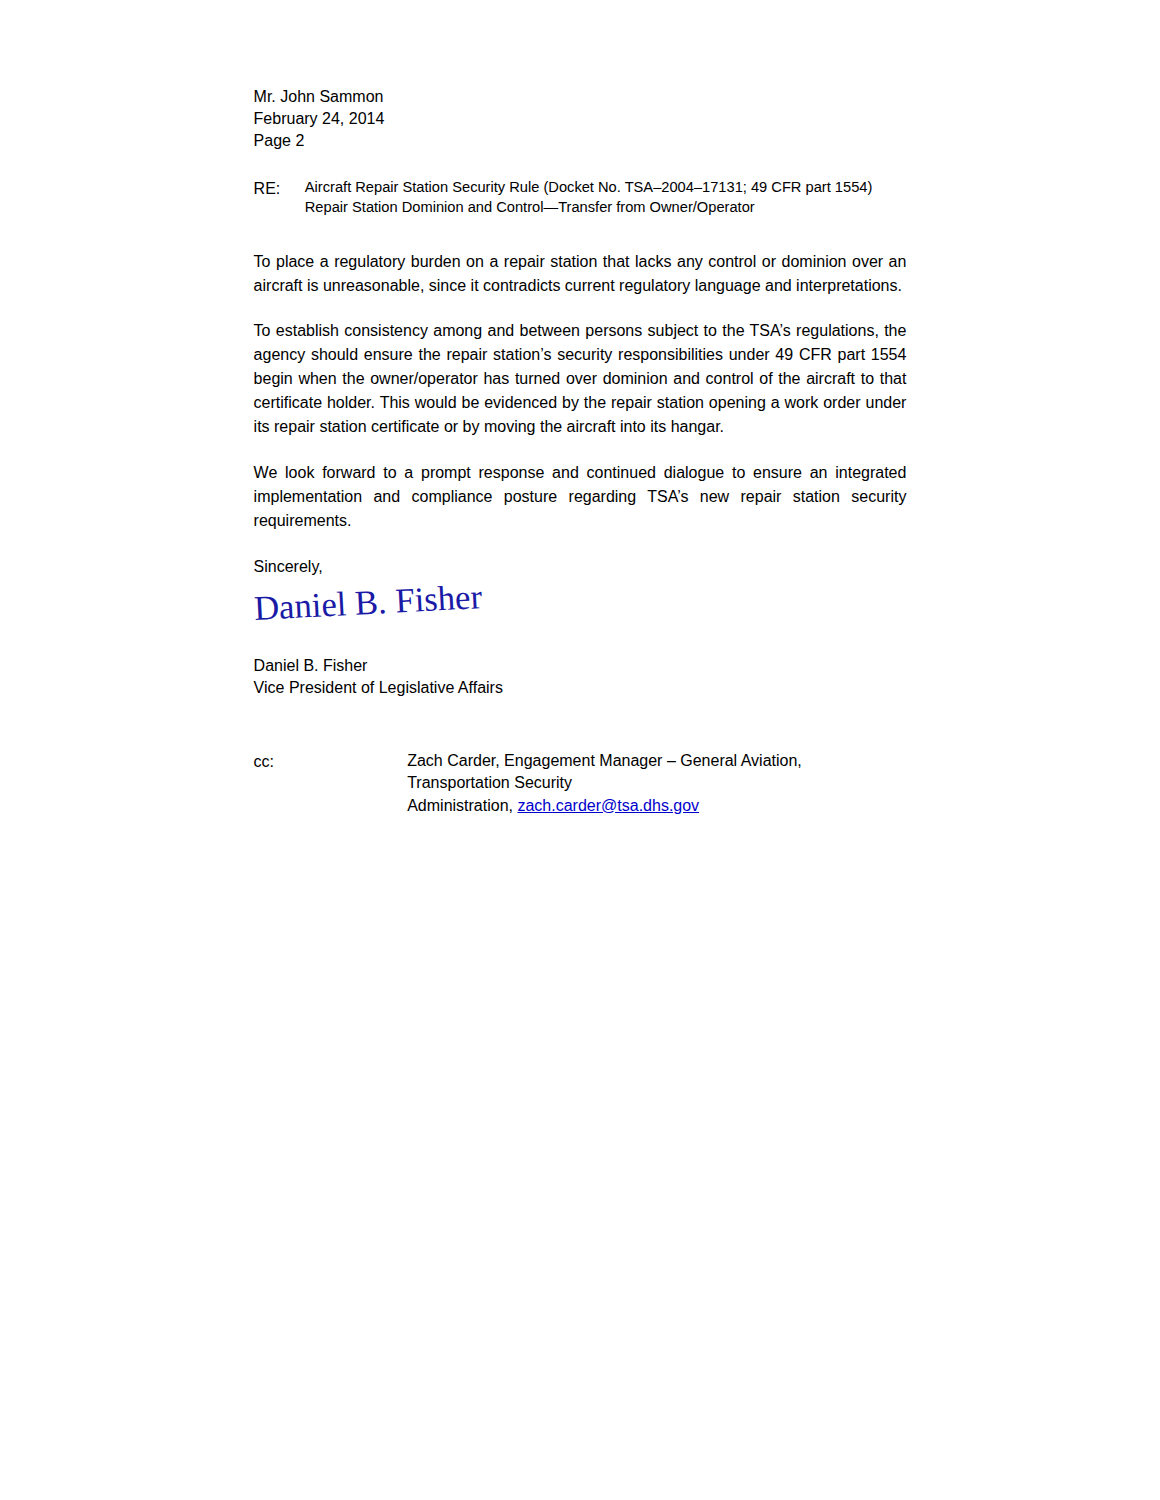Mr. John Sammon
February 24, 2014
Page 2
RE:
Aircraft Repair Station Security Rule (Docket No. TSA–2004–17131; 49 CFR part 1554)
Repair Station Dominion and Control—Transfer from Owner/Operator
To place a regulatory burden on a repair station that lacks any control or dominion over an aircraft is unreasonable, since it contradicts current regulatory language and interpretations.
To establish consistency among and between persons subject to the TSA’s regulations, the agency should ensure the repair station’s security responsibilities under 49 CFR part 1554 begin when the owner/operator has turned over dominion and control of the aircraft to that certificate holder. This would be evidenced by the repair station opening a work order under its repair station certificate or by moving the aircraft into its hangar.
We look forward to a prompt response and continued dialogue to ensure an integrated implementation and compliance posture regarding TSA’s new repair station security requirements.
Sincerely,
Daniel B. Fisher
Daniel B. Fisher
Vice President of Legislative Affairs
cc:
Zach Carder, Engagement Manager – General Aviation, Transportation Security
Administration, zach.carder@tsa.dhs.gov